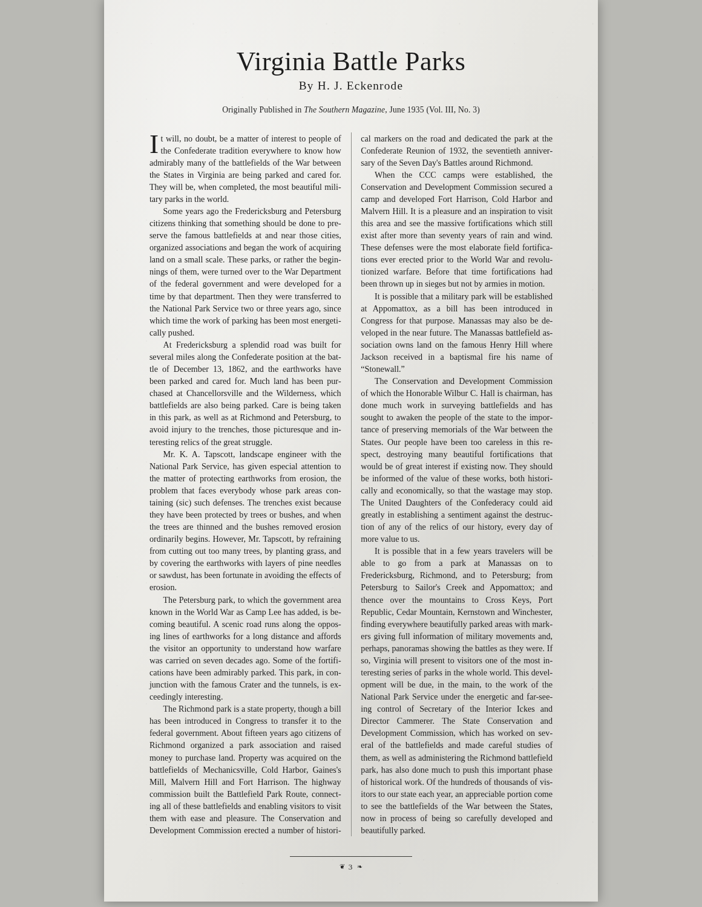Virginia Battle Parks
By H. J. Eckenrode
Originally Published in The Southern Magazine, June 1935 (Vol. III, No. 3)
It will, no doubt, be a matter of interest to people of the Confederate tradition everywhere to know how admirably many of the battlefields of the War between the States in Virginia are being parked and cared for. They will be, when completed, the most beautiful military parks in the world.
Some years ago the Fredericksburg and Petersburg citizens thinking that something should be done to preserve the famous battlefields at and near those cities, organized associations and began the work of acquiring land on a small scale. These parks, or rather the beginnings of them, were turned over to the War Department of the federal government and were developed for a time by that department. Then they were transferred to the National Park Service two or three years ago, since which time the work of parking has been most energetically pushed.
At Fredericksburg a splendid road was built for several miles along the Confederate position at the battle of December 13, 1862, and the earthworks have been parked and cared for. Much land has been purchased at Chancellorsville and the Wilderness, which battlefields are also being parked. Care is being taken in this park, as well as at Richmond and Petersburg, to avoid injury to the trenches, those picturesque and interesting relics of the great struggle.
Mr. K. A. Tapscott, landscape engineer with the National Park Service, has given especial attention to the matter of protecting earthworks from erosion, the problem that faces everybody whose park areas containing (sic) such defenses. The trenches exist because they have been protected by trees or bushes, and when the trees are thinned and the bushes removed erosion ordinarily begins. However, Mr. Tapscott, by refraining from cutting out too many trees, by planting grass, and by covering the earthworks with layers of pine needles or sawdust, has been fortunate in avoiding the effects of erosion.
The Petersburg park, to which the government area known in the World War as Camp Lee has added, is becoming beautiful. A scenic road runs along the opposing lines of earthworks for a long distance and affords the visitor an opportunity to understand how warfare was carried on seven decades ago. Some of the fortifications have been admirably parked. This park, in conjunction with the famous Crater and the tunnels, is exceedingly interesting.
The Richmond park is a state property, though a bill has been introduced in Congress to transfer it to the federal government. About fifteen years ago citizens of Richmond organized a park association and raised money to purchase land. Property was acquired on the battlefields of Mechanicsville, Cold Harbor, Gaines's Mill, Malvern Hill and Fort Harrison. The highway commission built the Battlefield Park Route, connecting all of these battlefields and enabling visitors to visit them with ease and pleasure. The Conservation and Development Commission erected a number of historical markers on the road and dedicated the park at the Confederate Reunion of 1932, the seventieth anniversary of the Seven Day's Battles around Richmond.
When the CCC camps were established, the Conservation and Development Commission secured a camp and developed Fort Harrison, Cold Harbor and Malvern Hill. It is a pleasure and an inspiration to visit this area and see the massive fortifications which still exist after more than seventy years of rain and wind. These defenses were the most elaborate field fortifications ever erected prior to the World War and revolutionized warfare. Before that time fortifications had been thrown up in sieges but not by armies in motion.
It is possible that a military park will be established at Appomattox, as a bill has been introduced in Congress for that purpose. Manassas may also be developed in the near future. The Manassas battlefield association owns land on the famous Henry Hill where Jackson received in a baptismal fire his name of “Stonewall.”
The Conservation and Development Commission of which the Honorable Wilbur C. Hall is chairman, has done much work in surveying battlefields and has sought to awaken the people of the state to the importance of preserving memorials of the War between the States. Our people have been too careless in this respect, destroying many beautiful fortifications that would be of great interest if existing now. They should be informed of the value of these works, both historically and economically, so that the wastage may stop. The United Daughters of the Confederacy could aid greatly in establishing a sentiment against the destruction of any of the relics of our history, every day of more value to us.
It is possible that in a few years travelers will be able to go from a park at Manassas on to Fredericksburg, Richmond, and to Petersburg; from Petersburg to Sailor's Creek and Appomattox; and thence over the mountains to Cross Keys, Port Republic, Cedar Mountain, Kernstown and Winchester, finding everywhere beautifully parked areas with markers giving full information of military movements and, perhaps, panoramas showing the battles as they were. If so, Virginia will present to visitors one of the most interesting series of parks in the whole world. This development will be due, in the main, to the work of the National Park Service under the energetic and far-seeing control of Secretary of the Interior Ickes and Director Cammerer. The State Conservation and Development Commission, which has worked on several of the battlefields and made careful studies of them, as well as administering the Richmond battlefield park, has also done much to push this important phase of historical work. Of the hundreds of thousands of visitors to our state each year, an appreciable portion come to see the battlefields of the War between the States, now in process of being so carefully developed and beautifully parked.
❦ 3 ❧